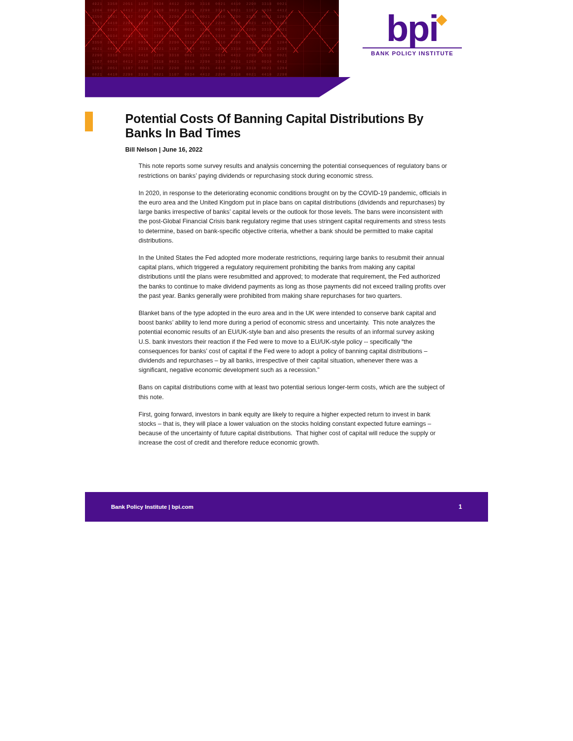4921 3350 2051 1187 0934 4412 2290 3318 0021 4410 2290 3318 0021 1204 0934 4412 2290 3318 0021 4410 2290 3318 0021 1187 0934 4412 3350 2051 1187 0934 4412 2290 3318 0021 4410 2290 3318 0021 1204 0021 4410 2290 3318 0021 1187 0934 4412 2290 3318 0021 4410 2290 2290 3318 0021 4410 2290 3318 0021 1204 0934 4412 2290 3318 0021 1187 0934 4412 2290 3318 0021 4410 2290 3318 0021 1204 0934 4412 3350 2051 1187 0934 4412 2290 3318 0021 4410 2290 3318 0021 1204 0021 4410 2290 3318 0021 1187 0934 4412 2290 3318 0021 4410 2290 2290 3318 0021 4410 2290 3318 0021 1204 0934 4412 2290 3318 0021 1187 0934 4412 2290 3318 0021 4410 2290 3318 0021 1204 0934 4412 3350 2051 1187 0934 4412 2290 3318 0021 4410 2290 3318 0021 1204 0021 4410 2290 3318 0021 1187 0934 4412 2290 3318 0021 4410 2290
bpi
BANK POLICY INSTITUTE
Potential Costs Of Banning Capital Distributions By Banks In Bad Times
Bill Nelson | June 16, 2022
This note reports some survey results and analysis concerning the potential consequences of regulatory bans or restrictions on banks’ paying dividends or repurchasing stock during economic stress.
In 2020, in response to the deteriorating economic conditions brought on by the COVID-19 pandemic, officials in the euro area and the United Kingdom put in place bans on capital distributions (dividends and repurchases) by large banks irrespective of banks’ capital levels or the outlook for those levels. The bans were inconsistent with the post-Global Financial Crisis bank regulatory regime that uses stringent capital requirements and stress tests to determine, based on bank-specific objective criteria, whether a bank should be permitted to make capital distributions.
In the United States the Fed adopted more moderate restrictions, requiring large banks to resubmit their annual capital plans, which triggered a regulatory requirement prohibiting the banks from making any capital distributions until the plans were resubmitted and approved; to moderate that requirement, the Fed authorized the banks to continue to make dividend payments as long as those payments did not exceed trailing profits over the past year. Banks generally were prohibited from making share repurchases for two quarters.
Blanket bans of the type adopted in the euro area and in the UK were intended to conserve bank capital and boost banks’ ability to lend more during a period of economic stress and uncertainty. This note analyzes the potential economic results of an EU/UK-style ban and also presents the results of an informal survey asking U.S. bank investors their reaction if the Fed were to move to a EU/UK-style policy -- specifically “the consequences for banks’ cost of capital if the Fed were to adopt a policy of banning capital distributions – dividends and repurchases – by all banks, irrespective of their capital situation, whenever there was a significant, negative economic development such as a recession.”
Bans on capital distributions come with at least two potential serious longer-term costs, which are the subject of this note.
First, going forward, investors in bank equity are likely to require a higher expected return to invest in bank stocks – that is, they will place a lower valuation on the stocks holding constant expected future earnings – because of the uncertainty of future capital distributions. That higher cost of capital will reduce the supply or increase the cost of credit and therefore reduce economic growth.
Bank Policy Institute | bpi.com
1